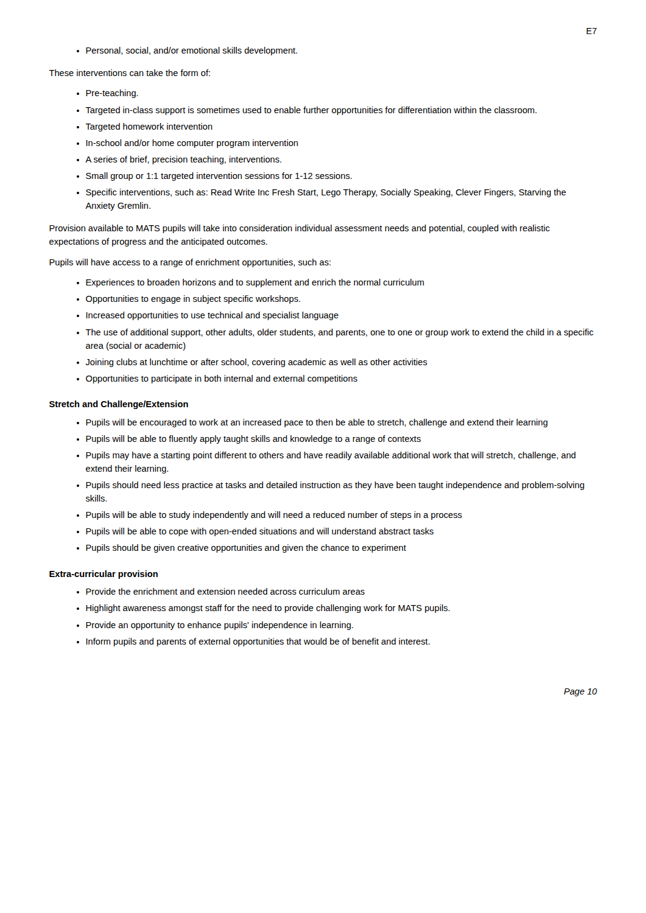E7
Personal, social, and/or emotional skills development.
These interventions can take the form of:
Pre-teaching.
Targeted in-class support is sometimes used to enable further opportunities for differentiation within the classroom.
Targeted homework intervention
In-school and/or home computer program intervention
A series of brief, precision teaching, interventions.
Small group or 1:1 targeted intervention sessions for 1-12 sessions.
Specific interventions, such as: Read Write Inc Fresh Start, Lego Therapy, Socially Speaking, Clever Fingers, Starving the Anxiety Gremlin.
Provision available to MATS pupils will take into consideration individual assessment needs and potential, coupled with realistic expectations of progress and the anticipated outcomes.
Pupils will have access to a range of enrichment opportunities, such as:
Experiences to broaden horizons and to supplement and enrich the normal curriculum
Opportunities to engage in subject specific workshops.
Increased opportunities to use technical and specialist language
The use of additional support, other adults, older students, and parents, one to one or group work to extend the child in a specific area (social or academic)
Joining clubs at lunchtime or after school, covering academic as well as other activities
Opportunities to participate in both internal and external competitions
Stretch and Challenge/Extension
Pupils will be encouraged to work at an increased pace to then be able to stretch, challenge and extend their learning
Pupils will be able to fluently apply taught skills and knowledge to a range of contexts
Pupils may have a starting point different to others and have readily available additional work that will stretch, challenge, and extend their learning.
Pupils should need less practice at tasks and detailed instruction as they have been taught independence and problem-solving skills.
Pupils will be able to study independently and will need a reduced number of steps in a process
Pupils will be able to cope with open-ended situations and will understand abstract tasks
Pupils should be given creative opportunities and given the chance to experiment
Extra-curricular provision
Provide the enrichment and extension needed across curriculum areas
Highlight awareness amongst staff for the need to provide challenging work for MATS pupils.
Provide an opportunity to enhance pupils' independence in learning.
Inform pupils and parents of external opportunities that would be of benefit and interest.
Page 10